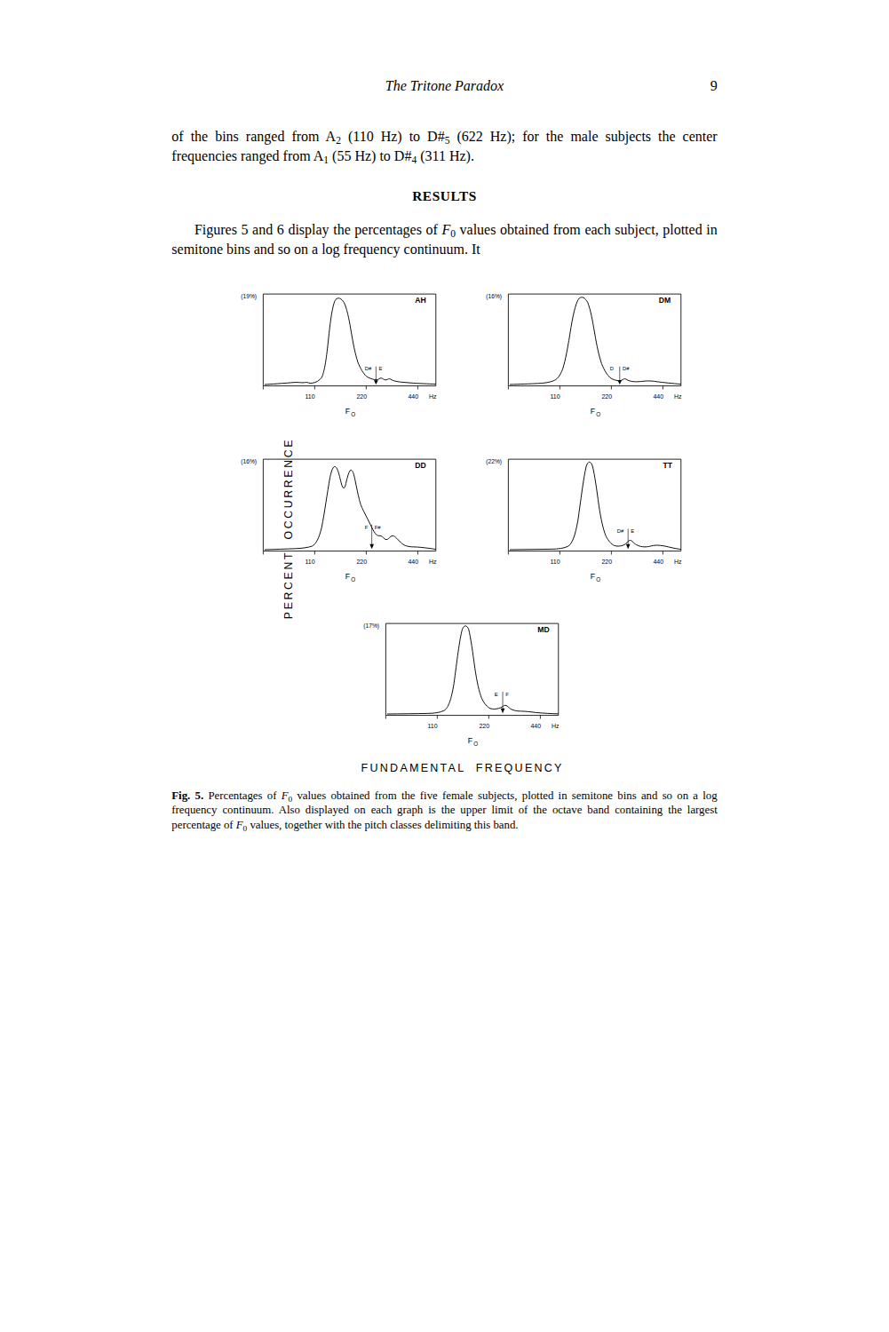The Tritone Paradox 9
of the bins ranged from A2 (110 Hz) to D#5 (622 Hz); for the male subjects the center frequencies ranged from A1 (55 Hz) to D#4 (311 Hz).
RESULTS
Figures 5 and 6 display the percentages of F0 values obtained from each subject, plotted in semitone bins and so on a log frequency continuum. It
PERCENT OCCURRENCE
(19%) AH D# E 110 220 440 Hz F O
(16%) DM D D# 110 220 440 Hz F O
(16%) DD F F# 110 220 440 Hz F O
(22%) TT D# E 110 220 440 Hz F O
(17%) MD E F 110 220 440 Hz F O
FUNDAMENTAL FREQUENCY
Fig. 5. Percentages of F0 values obtained from the five female subjects, plotted in semitone bins and so on a log frequency continuum. Also displayed on each graph is the upper limit of the octave band containing the largest percentage of F0 values, together with the pitch classes delimiting this band.